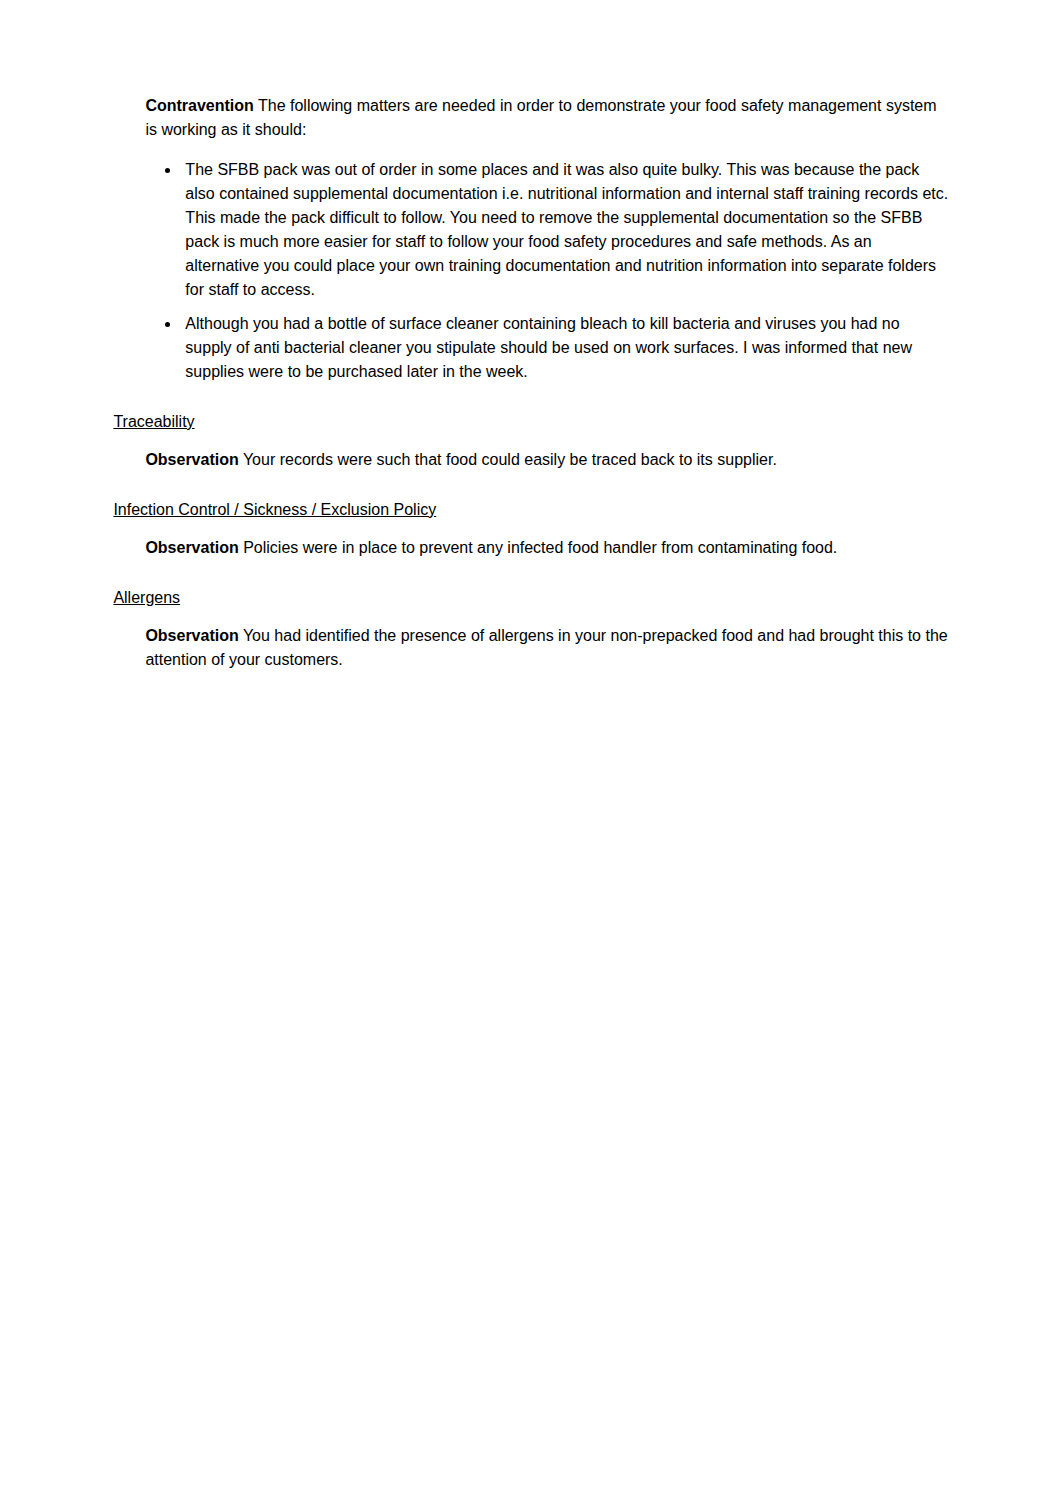Contravention The following matters are needed in order to demonstrate your food safety management system is working as it should:
The SFBB pack was out of order in some places and it was also quite bulky. This was because the pack also contained supplemental documentation i.e. nutritional information and internal staff training records etc. This made the pack difficult to follow. You need to remove the supplemental documentation so the SFBB pack is much more easier for staff to follow your food safety procedures and safe methods. As an alternative you could place your own training documentation and nutrition information into separate folders for staff to access.
Although you had a bottle of surface cleaner containing bleach to kill bacteria and viruses you had no supply of anti bacterial cleaner you stipulate should be used on work surfaces. I was informed that new supplies were to be purchased later in the week.
Traceability
Observation Your records were such that food could easily be traced back to its supplier.
Infection Control / Sickness / Exclusion Policy
Observation Policies were in place to prevent any infected food handler from contaminating food.
Allergens
Observation You had identified the presence of allergens in your non-prepacked food and had brought this to the attention of your customers.